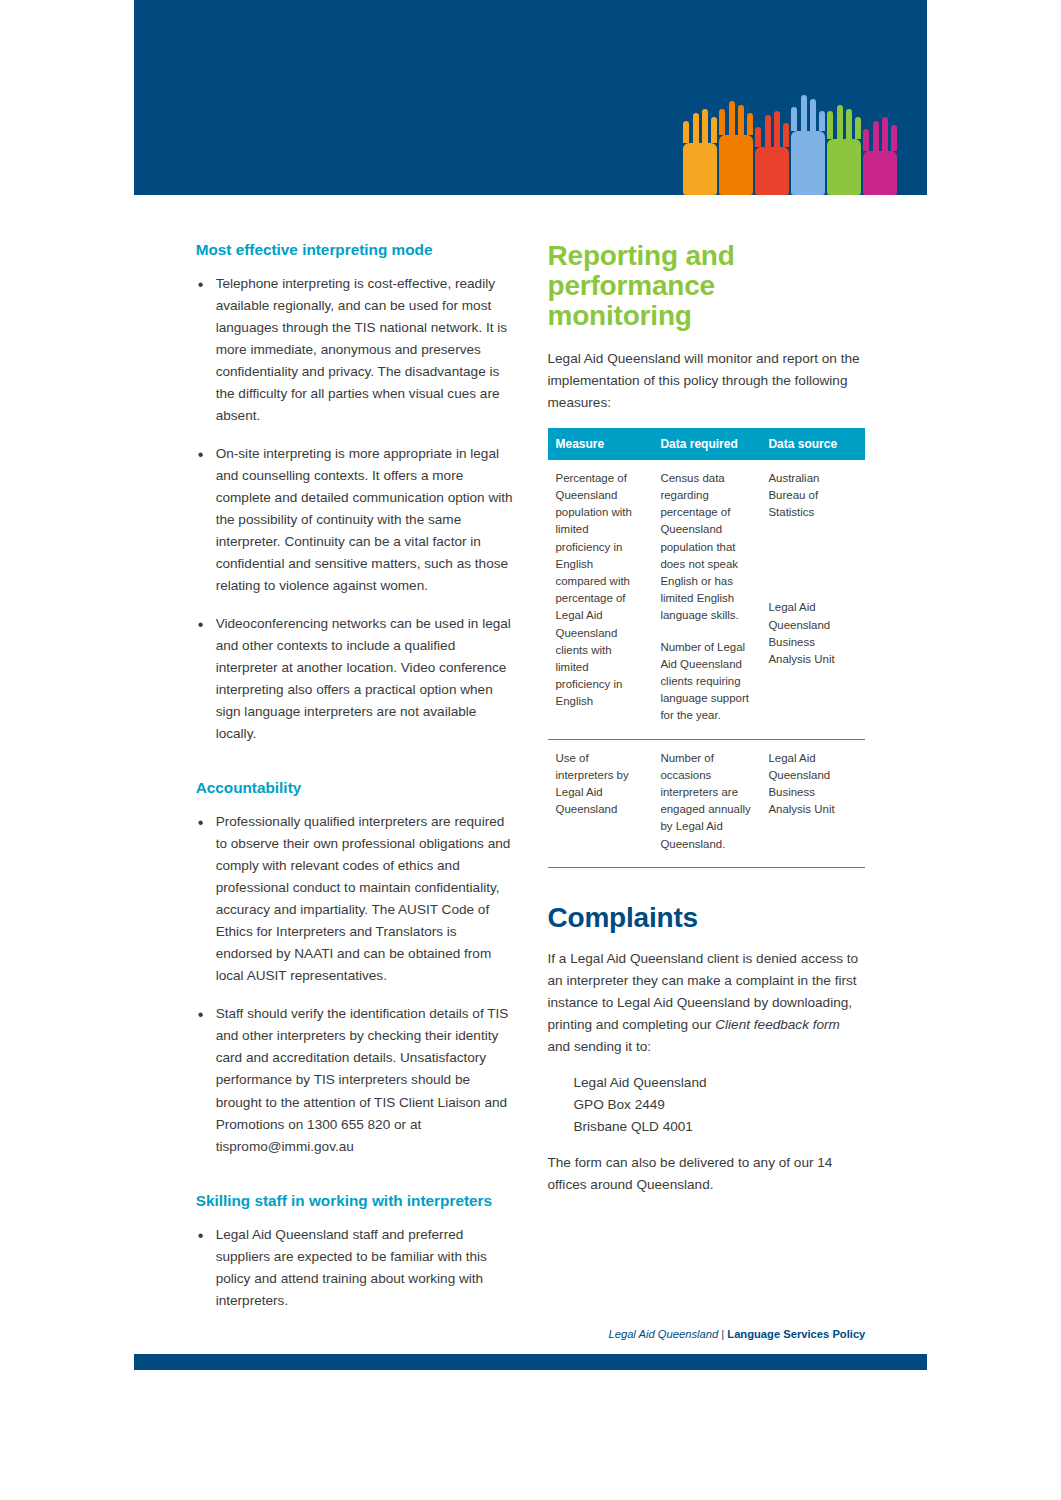Most effective interpreting mode
Telephone interpreting is cost-effective, readily available regionally, and can be used for most languages through the TIS national network. It is more immediate, anonymous and preserves confidentiality and privacy. The disadvantage is the difficulty for all parties when visual cues are absent.
On-site interpreting is more appropriate in legal and counselling contexts. It offers a more complete and detailed communication option with the possibility of continuity with the same interpreter. Continuity can be a vital factor in confidential and sensitive matters, such as those relating to violence against women.
Videoconferencing networks can be used in legal and other contexts to include a qualified interpreter at another location. Video conference interpreting also offers a practical option when sign language interpreters are not available locally.
Accountability
Professionally qualified interpreters are required to observe their own professional obligations and comply with relevant codes of ethics and professional conduct to maintain confidentiality, accuracy and impartiality. The AUSIT Code of Ethics for Interpreters and Translators is endorsed by NAATI and can be obtained from local AUSIT representatives.
Staff should verify the identification details of TIS and other interpreters by checking their identity card and accreditation details. Unsatisfactory performance by TIS interpreters should be brought to the attention of TIS Client Liaison and Promotions on 1300 655 820 or at tispromo@immi.gov.au
Skilling staff in working with interpreters
Legal Aid Queensland staff and preferred suppliers are expected to be familiar with this policy and attend training about working with interpreters.
Reporting and performance monitoring
Legal Aid Queensland will monitor and report on the implementation of this policy through the following measures:
| Measure | Data required | Data source |
| --- | --- | --- |
| Percentage of Queensland population with limited proficiency in English compared with percentage of Legal Aid Queensland clients with limited proficiency in English | Census data regarding percentage of Queensland population that does not speak English or has limited English language skills. Number of Legal Aid Queensland clients requiring language support for the year. | Australian Bureau of Statistics Legal Aid Queensland Business Analysis Unit |
| Use of interpreters by Legal Aid Queensland | Number of occasions interpreters are engaged annually by Legal Aid Queensland. | Legal Aid Queensland Business Analysis Unit |
Complaints
If a Legal Aid Queensland client is denied access to an interpreter they can make a complaint in the first instance to Legal Aid Queensland by downloading, printing and completing our Client feedback form and sending it to:
Legal Aid Queensland
GPO Box 2449
Brisbane QLD 4001
The form can also be delivered to any of our 14 offices around Queensland.
Legal Aid Queensland | Language Services Policy